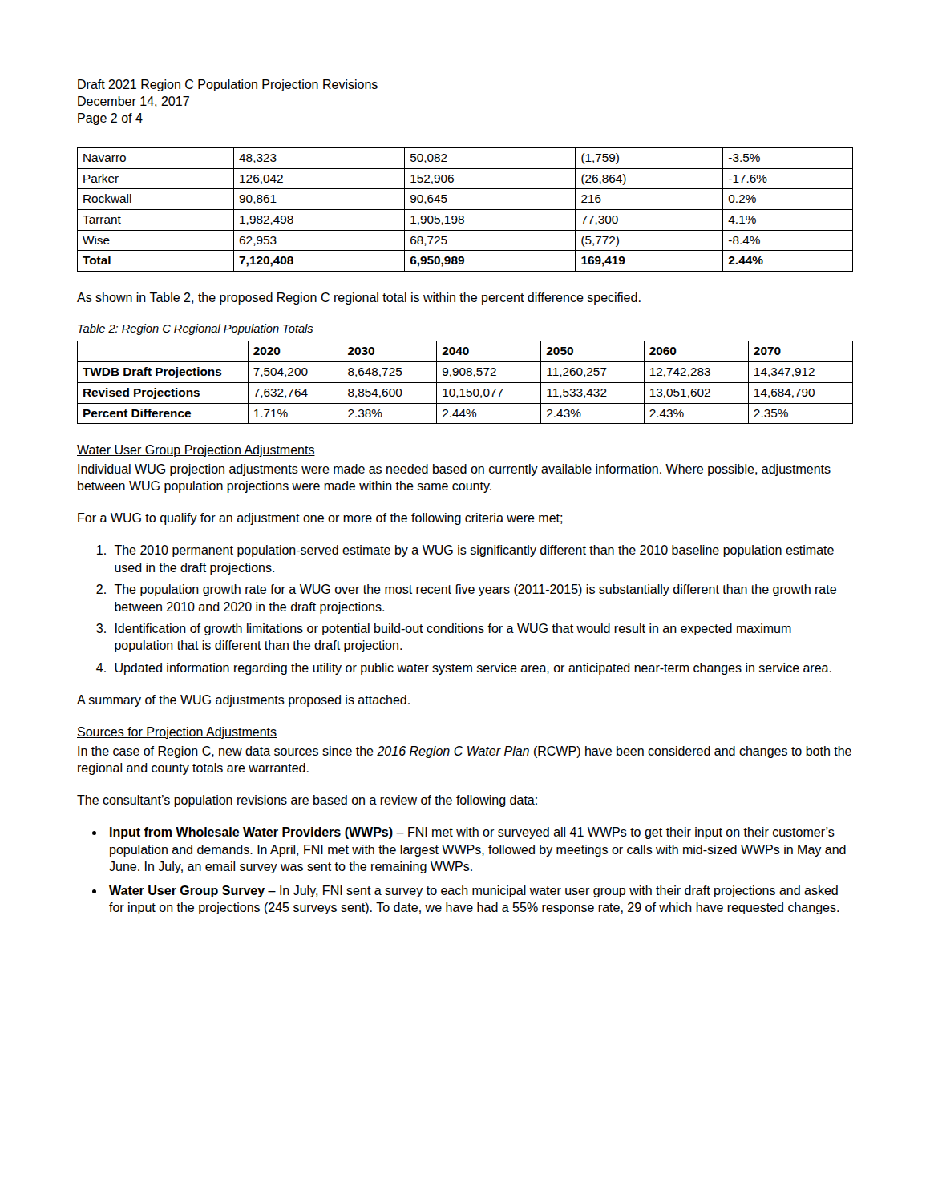Draft 2021 Region C Population Projection Revisions
December 14, 2017
Page 2 of 4
| Navarro | 48,323 | 50,082 | (1,759) | -3.5% |
| Parker | 126,042 | 152,906 | (26,864) | -17.6% |
| Rockwall | 90,861 | 90,645 | 216 | 0.2% |
| Tarrant | 1,982,498 | 1,905,198 | 77,300 | 4.1% |
| Wise | 62,953 | 68,725 | (5,772) | -8.4% |
| Total | 7,120,408 | 6,950,989 | 169,419 | 2.44% |
As shown in Table 2, the proposed Region C regional total is within the percent difference specified.
Table 2: Region C Regional Population Totals
| | 2020 | 2030 | 2040 | 2050 | 2060 | 2070 |
| --- | --- | --- | --- | --- | --- | --- |
| TWDB Draft Projections | 7,504,200 | 8,648,725 | 9,908,572 | 11,260,257 | 12,742,283 | 14,347,912 |
| Revised Projections | 7,632,764 | 8,854,600 | 10,150,077 | 11,533,432 | 13,051,602 | 14,684,790 |
| Percent Difference | 1.71% | 2.38% | 2.44% | 2.43% | 2.43% | 2.35% |
Water User Group Projection Adjustments
Individual WUG projection adjustments were made as needed based on currently available information. Where possible, adjustments between WUG population projections were made within the same county.
For a WUG to qualify for an adjustment one or more of the following criteria were met;
The 2010 permanent population-served estimate by a WUG is significantly different than the 2010 baseline population estimate used in the draft projections.
The population growth rate for a WUG over the most recent five years (2011-2015) is substantially different than the growth rate between 2010 and 2020 in the draft projections.
Identification of growth limitations or potential build-out conditions for a WUG that would result in an expected maximum population that is different than the draft projection.
Updated information regarding the utility or public water system service area, or anticipated near-term changes in service area.
A summary of the WUG adjustments proposed is attached.
Sources for Projection Adjustments
In the case of Region C, new data sources since the 2016 Region C Water Plan (RCWP) have been considered and changes to both the regional and county totals are warranted.
The consultant’s population revisions are based on a review of the following data:
Input from Wholesale Water Providers (WWPs) – FNI met with or surveyed all 41 WWPs to get their input on their customer’s population and demands. In April, FNI met with the largest WWPs, followed by meetings or calls with mid-sized WWPs in May and June. In July, an email survey was sent to the remaining WWPs.
Water User Group Survey – In July, FNI sent a survey to each municipal water user group with their draft projections and asked for input on the projections (245 surveys sent). To date, we have had a 55% response rate, 29 of which have requested changes.